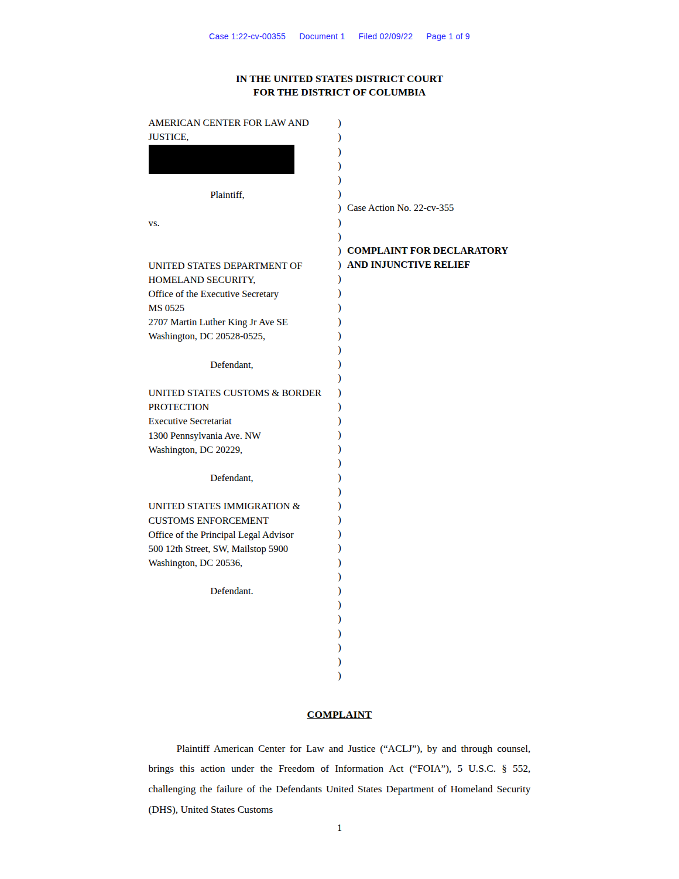Case 1:22-cv-00355 Document 1 Filed 02/09/22 Page 1 of 9
IN THE UNITED STATES DISTRICT COURT
FOR THE DISTRICT OF COLUMBIA
| AMERICAN CENTER FOR LAW AND JUSTICE, Plaintiff, vs. UNITED STATES DEPARTMENT OF HOMELAND SECURITY, Office of the Executive Secretary MS 0525 2707 Martin Luther King Jr Ave SE Washington, DC 20528-0525, Defendant, UNITED STATES CUSTOMS & BORDER PROTECTION Executive Secretariat 1300 Pennsylvania Ave. NW Washington, DC 20229, Defendant, UNITED STATES IMMIGRATION & CUSTOMS ENFORCEMENT Office of the Principal Legal Advisor 500 12th Street, SW, Mailstop 5900 Washington, DC 20536, Defendant. | ) ) ) ) ) ) ) ) ) ) ) ) ) ) ) ) ) ) ) ) ) ) ) ) ) ) ) ) ) ) ) ) ) ) ) ) ) ) ) ) | Case Action No. 22-cv-355 COMPLAINT FOR DECLARATORY AND INJUNCTIVE RELIEF |
COMPLAINT
Plaintiff American Center for Law and Justice (“ACLJ”), by and through counsel, brings this action under the Freedom of Information Act (“FOIA”), 5 U.S.C. § 552, challenging the failure of the Defendants United States Department of Homeland Security (DHS), United States Customs
1